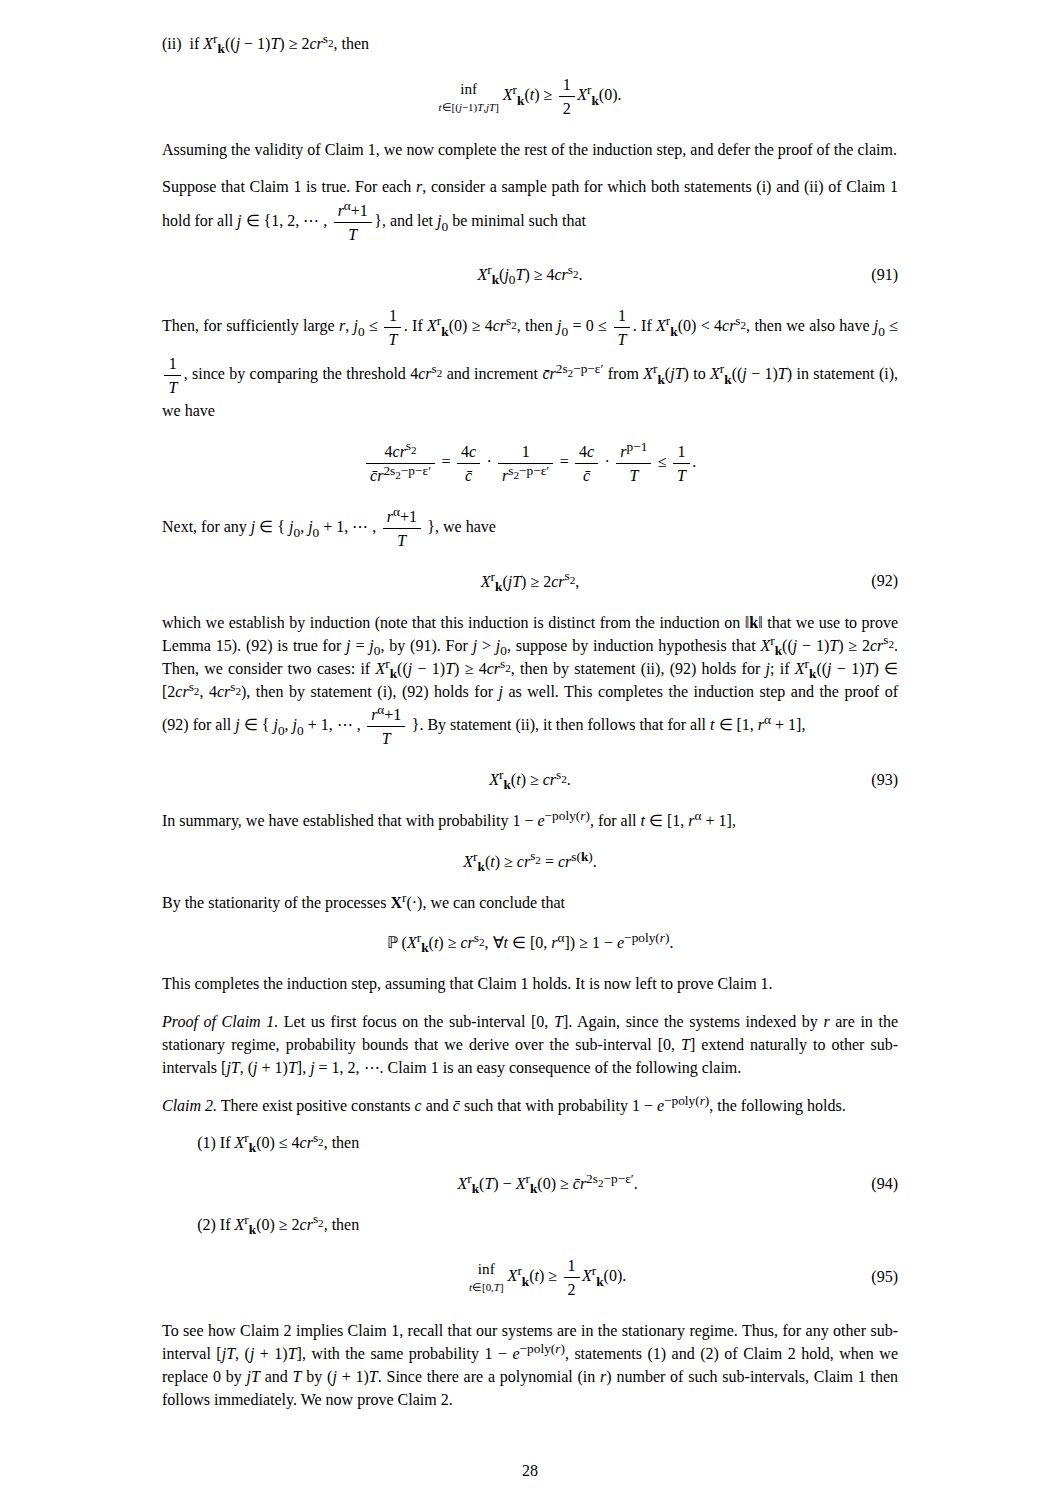(ii) if Xrk((j − 1)T) ≥ 2crs2, then
inf t∈[(j−1)T,jT] Xrk(t) ≥ 12 Xrk(0).
Assuming the validity of Claim 1, we now complete the rest of the induction step, and defer the proof of the claim.
Suppose that Claim 1 is true. For each r, consider a sample path for which both statements (i) and (ii) of Claim 1 hold for all j ∈ {1, 2, ⋯ , rα+1 T}, and let j0 be minimal such that
Xrk(j0T) ≥ 4crs2. (91)
Then, for sufficiently large r, j0 ≤ 1 T. If Xrk(0) ≥ 4crs2, then j0 = 0 ≤ 1 T. If Xrk(0) < 4crs2, then we also have j0 ≤ 1 T, since by comparing the threshold 4crs2 and increment c̄r2s2−p−ε′ from Xrk(jT) to Xrk((j − 1)T) in statement (i), we have
4crs2 c̄r2s2−p−ε′ = 4c c̄ · 1 rs2−p−ε′ = 4c c̄ · rp−1 T ≤ 1 T.
Next, for any j ∈ { j0, j0 + 1, ⋯ , rα+1 T }, we have
Xrk(jT) ≥ 2crs2, (92)
which we establish by induction (note that this induction is distinct from the induction on ‖k‖ that we use to prove Lemma 15). (92) is true for j = j0, by (91). For j > j0, suppose by induction hypothesis that Xrk((j − 1)T) ≥ 2crs2. Then, we consider two cases: if Xrk((j − 1)T) ≥ 4crs2, then by statement (ii), (92) holds for j; if Xrk((j − 1)T) ∈ [2crs2, 4crs2), then by statement (i), (92) holds for j as well. This completes the induction step and the proof of (92) for all j ∈ { j0, j0 + 1, ⋯ , rα+1 T }. By statement (ii), it then follows that for all t ∈ [1, rα + 1],
Xrk(t) ≥ crs2. (93)
In summary, we have established that with probability 1 − e−poly(r), for all t ∈ [1, rα + 1],
Xrk(t) ≥ crs2 = crs(k).
By the stationarity of the processes Xr(·), we can conclude that
ℙ (Xrk(t) ≥ crs2, ∀t ∈ [0, rα]) ≥ 1 − e−poly(r).
This completes the induction step, assuming that Claim 1 holds. It is now left to prove Claim 1.
Proof of Claim 1. Let us first focus on the sub-interval [0, T]. Again, since the systems indexed by r are in the stationary regime, probability bounds that we derive over the sub-interval [0, T] extend naturally to other sub-intervals [jT, (j + 1)T], j = 1, 2, ⋯. Claim 1 is an easy consequence of the following claim.
Claim 2. There exist positive constants c and c̄ such that with probability 1 − e−poly(r), the following holds.
(1) If Xrk(0) ≤ 4crs2, then
Xrk(T) − Xrk(0) ≥ c̄r2s2−p−ε′. (94)
(2) If Xrk(0) ≥ 2crs2, then
inf t∈[0,T] Xrk(t) ≥ 12 Xrk(0). (95)
To see how Claim 2 implies Claim 1, recall that our systems are in the stationary regime. Thus, for any other sub-interval [jT, (j + 1)T], with the same probability 1 − e−poly(r), statements (1) and (2) of Claim 2 hold, when we replace 0 by jT and T by (j + 1)T. Since there are a polynomial (in r) number of such sub-intervals, Claim 1 then follows immediately. We now prove Claim 2.
28